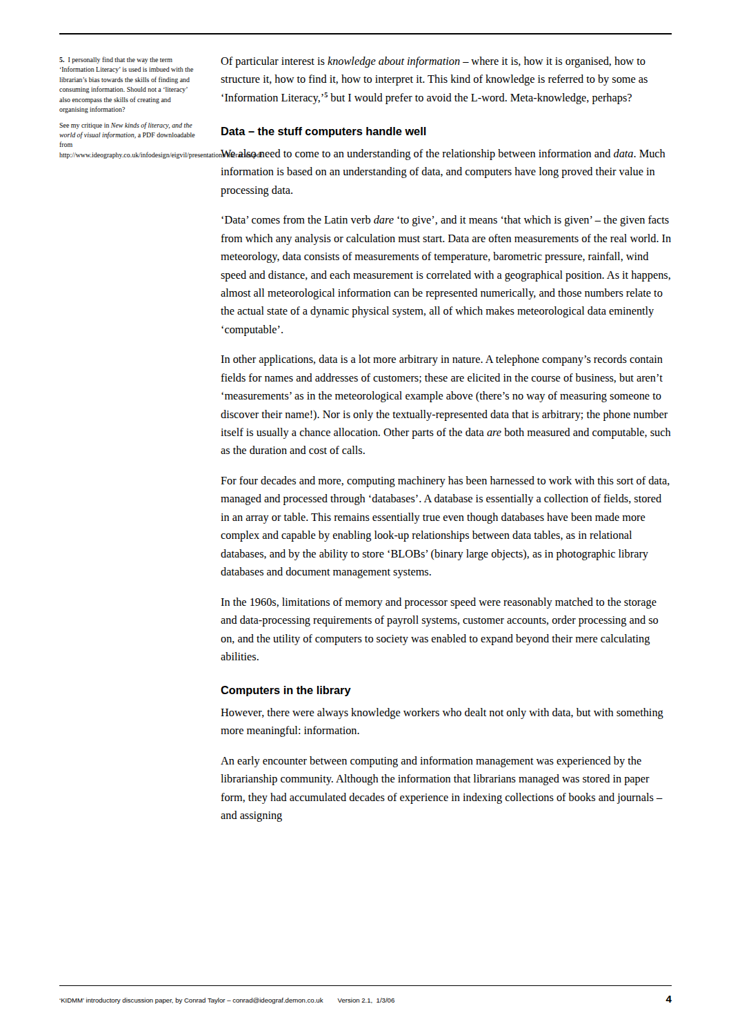5. I personally find that the way the term ‘Information Literacy’ is used is imbued with the librarian’s bias towards the skills of finding and consuming information. Should not a ‘literacy’ also encompass the skills of creating and organising information?
See my critique in New kinds of literacy, and the world of visual information, a PDF downloadable from http://www.ideography.co.uk/infodesign/eigvil/presentations/literacies.pdf
Of particular interest is knowledge about information – where it is, how it is organised, how to structure it, how to find it, how to interpret it. This kind of knowledge is referred to by some as ‘Information Literacy,’5 but I would prefer to avoid the L-word. Meta-knowledge, perhaps?
Data – the stuff computers handle well
We also need to come to an understanding of the relationship between information and data. Much information is based on an understanding of data, and computers have long proved their value in processing data.
‘Data’ comes from the Latin verb dare ‘to give’, and it means ‘that which is given’ – the given facts from which any analysis or calculation must start. Data are often measurements of the real world. In meteorology, data consists of measurements of temperature, barometric pressure, rainfall, wind speed and distance, and each measurement is correlated with a geographical position. As it happens, almost all meteorological information can be represented numerically, and those numbers relate to the actual state of a dynamic physical system, all of which makes meteorological data eminently ‘computable’.
In other applications, data is a lot more arbitrary in nature. A telephone company’s records contain fields for names and addresses of customers; these are elicited in the course of business, but aren’t ‘measurements’ as in the meteorological example above (there’s no way of measuring someone to discover their name!). Nor is only the textually-represented data that is arbitrary; the phone number itself is usually a chance allocation. Other parts of the data are both measured and computable, such as the duration and cost of calls.
For four decades and more, computing machinery has been harnessed to work with this sort of data, managed and processed through ‘databases’. A database is essentially a collection of fields, stored in an array or table. This remains essentially true even though databases have been made more complex and capable by enabling look-up relationships between data tables, as in relational databases, and by the ability to store ‘BLOBs’ (binary large objects), as in photographic library databases and document management systems.
In the 1960s, limitations of memory and processor speed were reasonably matched to the storage and data-processing requirements of payroll systems, customer accounts, order processing and so on, and the utility of computers to society was enabled to expand beyond their mere calculating abilities.
Computers in the library
However, there were always knowledge workers who dealt not only with data, but with something more meaningful: information.
An early encounter between computing and information management was experienced by the librarianship community. Although the information that librarians managed was stored in paper form, they had accumulated decades of experience in indexing collections of books and journals – and assigning
‘KIDMM’ introductory discussion paper, by Conrad Taylor – conrad@ideograf.demon.co.ukVersion 2.1, 1/3/06
4